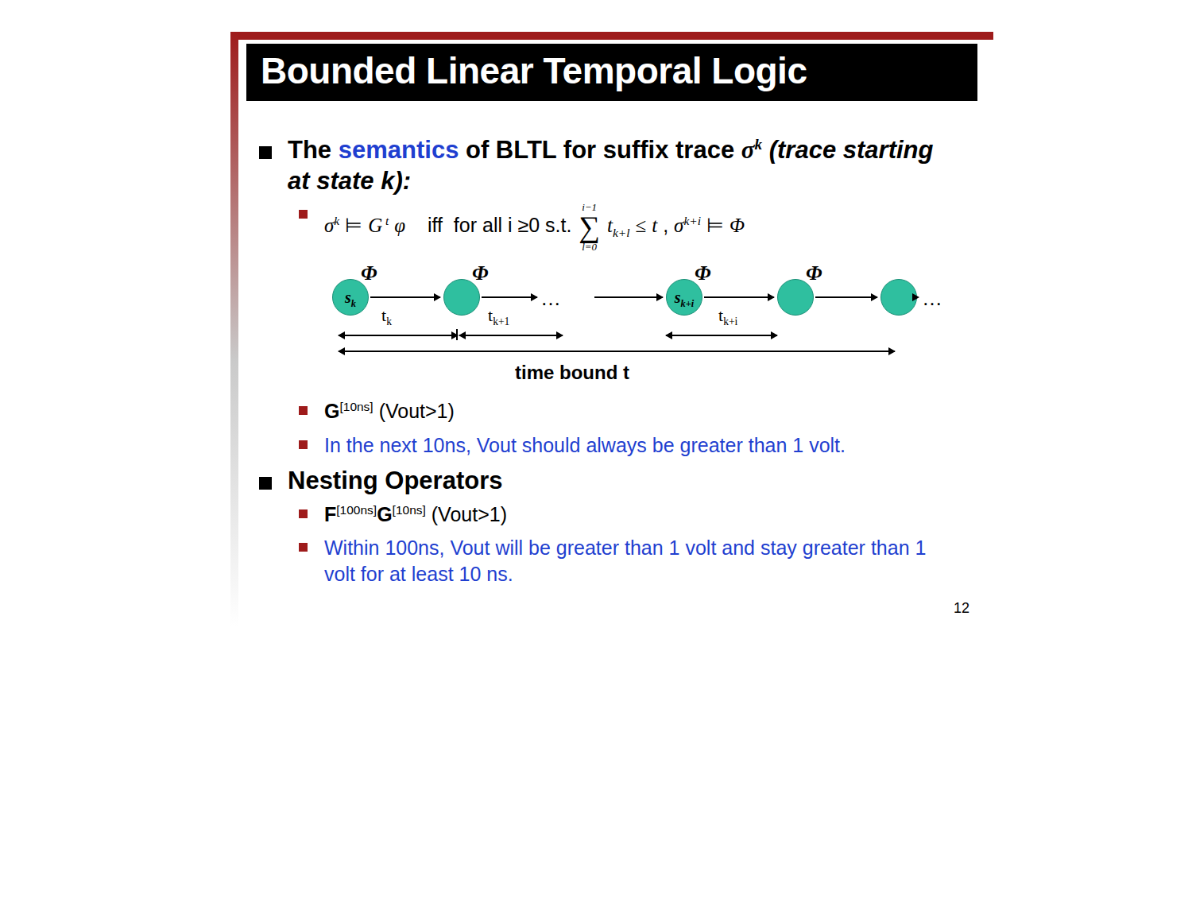Bounded Linear Temporal Logic
The semantics of BLTL for suffix trace σk (trace starting at state k):
σk ⊨ G t φ iff for all i ≥0 s.t. i−1 ∑ l=0 tk+l ≤ t , σk+i ⊨ Φ
sk
sk+i
Φ
Φ
Φ
Φ
…
…
tk
tk+1
tk+i
time bound t
G[10ns] (Vout>1)
In the next 10ns, Vout should always be greater than 1 volt.
Nesting Operators
F[100ns]G[10ns] (Vout>1)
Within 100ns, Vout will be greater than 1 volt and stay greater than 1 volt for at least 10 ns.
12